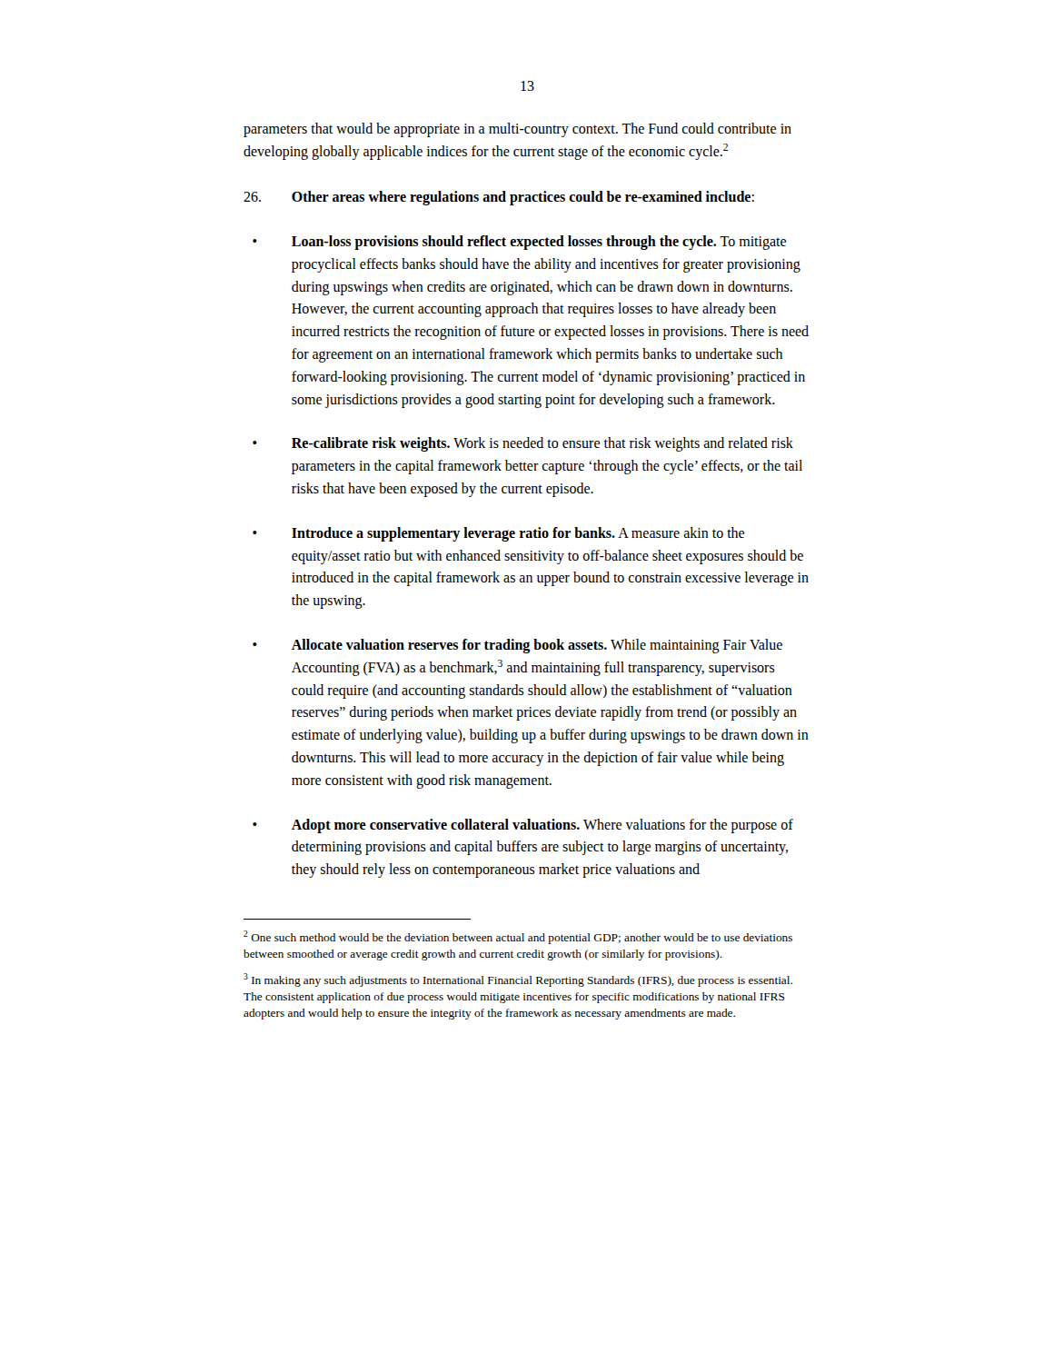13
parameters that would be appropriate in a multi-country context. The Fund could contribute in developing globally applicable indices for the current stage of the economic cycle.2
26.
Other areas where regulations and practices could be re-examined include:
• Loan-loss provisions should reflect expected losses through the cycle. To mitigate procyclical effects banks should have the ability and incentives for greater provisioning during upswings when credits are originated, which can be drawn down in downturns. However, the current accounting approach that requires losses to have already been incurred restricts the recognition of future or expected losses in provisions. There is need for agreement on an international framework which permits banks to undertake such forward-looking provisioning. The current model of ‘dynamic provisioning’ practiced in some jurisdictions provides a good starting point for developing such a framework.
• Re-calibrate risk weights. Work is needed to ensure that risk weights and related risk parameters in the capital framework better capture ‘through the cycle’ effects, or the tail risks that have been exposed by the current episode.
• Introduce a supplementary leverage ratio for banks. A measure akin to the equity/asset ratio but with enhanced sensitivity to off-balance sheet exposures should be introduced in the capital framework as an upper bound to constrain excessive leverage in the upswing.
• Allocate valuation reserves for trading book assets. While maintaining Fair Value Accounting (FVA) as a benchmark,3 and maintaining full transparency, supervisors could require (and accounting standards should allow) the establishment of “valuation reserves” during periods when market prices deviate rapidly from trend (or possibly an estimate of underlying value), building up a buffer during upswings to be drawn down in downturns. This will lead to more accuracy in the depiction of fair value while being more consistent with good risk management.
• Adopt more conservative collateral valuations. Where valuations for the purpose of determining provisions and capital buffers are subject to large margins of uncertainty, they should rely less on contemporaneous market price valuations and
2 One such method would be the deviation between actual and potential GDP; another would be to use deviations between smoothed or average credit growth and current credit growth (or similarly for provisions).
3 In making any such adjustments to International Financial Reporting Standards (IFRS), due process is essential. The consistent application of due process would mitigate incentives for specific modifications by national IFRS adopters and would help to ensure the integrity of the framework as necessary amendments are made.